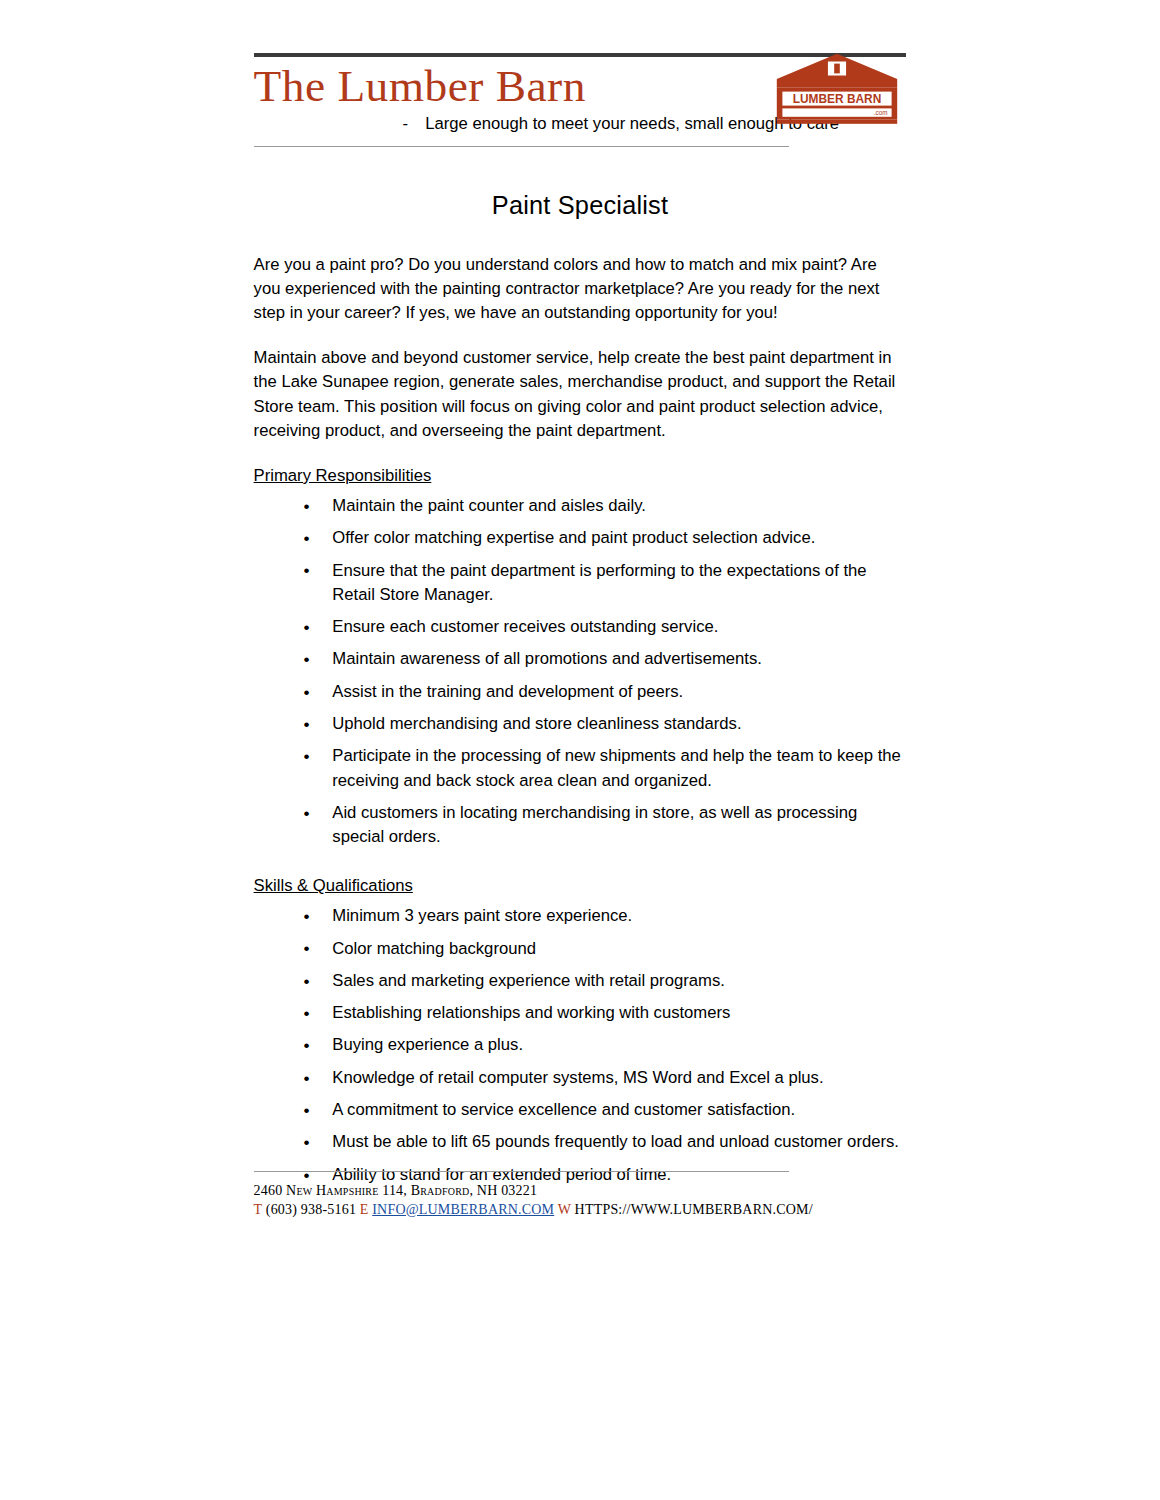LUMBER BARN .com
The Lumber Barn
- Large enough to meet your needs, small enough to care
Paint Specialist
Are you a paint pro? Do you understand colors and how to match and mix paint? Are you experienced with the painting contractor marketplace? Are you ready for the next step in your career? If yes, we have an outstanding opportunity for you!
Maintain above and beyond customer service, help create the best paint department in the Lake Sunapee region, generate sales, merchandise product, and support the Retail Store team. This position will focus on giving color and paint product selection advice, receiving product, and overseeing the paint department.
Primary Responsibilities
Maintain the paint counter and aisles daily.
Offer color matching expertise and paint product selection advice.
Ensure that the paint department is performing to the expectations of the Retail Store Manager.
Ensure each customer receives outstanding service.
Maintain awareness of all promotions and advertisements.
Assist in the training and development of peers.
Uphold merchandising and store cleanliness standards.
Participate in the processing of new shipments and help the team to keep the receiving and back stock area clean and organized.
Aid customers in locating merchandising in store, as well as processing special orders.
Skills & Qualifications
Minimum 3 years paint store experience.
Color matching background
Sales and marketing experience with retail programs.
Establishing relationships and working with customers
Buying experience a plus.
Knowledge of retail computer systems, MS Word and Excel a plus.
A commitment to service excellence and customer satisfaction.
Must be able to lift 65 pounds frequently to load and unload customer orders.
Ability to stand for an extended period of time.
2460 New Hampshire 114, Bradford, NH 03221
T (603) 938-5161 E INFO@LUMBERBARN.COM W HTTPS://WWW.LUMBERBARN.COM/